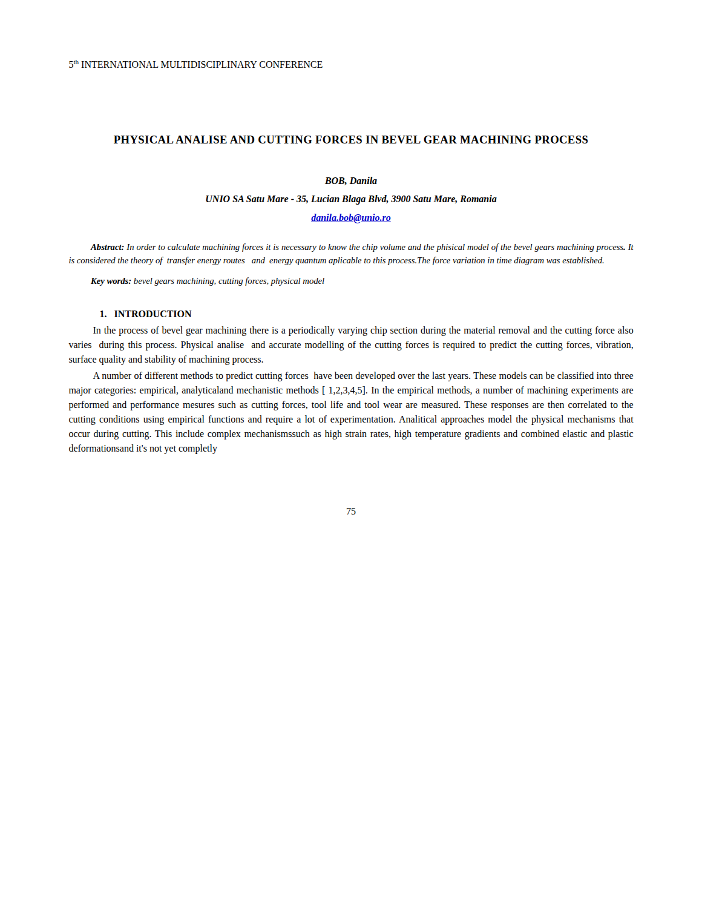5th INTERNATIONAL MULTIDISCIPLINARY CONFERENCE
PHYSICAL ANALISE AND CUTTING FORCES IN BEVEL GEAR MACHINING PROCESS
BOB, Danila
UNIO SA Satu Mare - 35, Lucian Blaga Blvd, 3900 Satu Mare, Romania
danila.bob@unio.ro
Abstract: In order to calculate machining forces it is necessary to know the chip volume and the phisical model of the bevel gears machining process. It is considered the theory of transfer energy routes and energy quantum aplicable to this process.The force variation in time diagram was established.
Key words: bevel gears machining, cutting forces, physical model
1. INTRODUCTION
In the process of bevel gear machining there is a periodically varying chip section during the material removal and the cutting force also varies during this process. Physical analise and accurate modelling of the cutting forces is required to predict the cutting forces, vibration, surface quality and stability of machining process.
A number of different methods to predict cutting forces have been developed over the last years. These models can be classified into three major categories: empirical, analyticaland mechanistic methods [ 1,2,3,4,5]. In the empirical methods, a number of machining experiments are performed and performance mesures such as cutting forces, tool life and tool wear are measured. These responses are then correlated to the cutting conditions using empirical functions and require a lot of experimentation. Analitical approaches model the physical mechanisms that occur during cutting. This include complex mechanismssuch as high strain rates, high temperature gradients and combined elastic and plastic deformationsand it's not yet completly
75